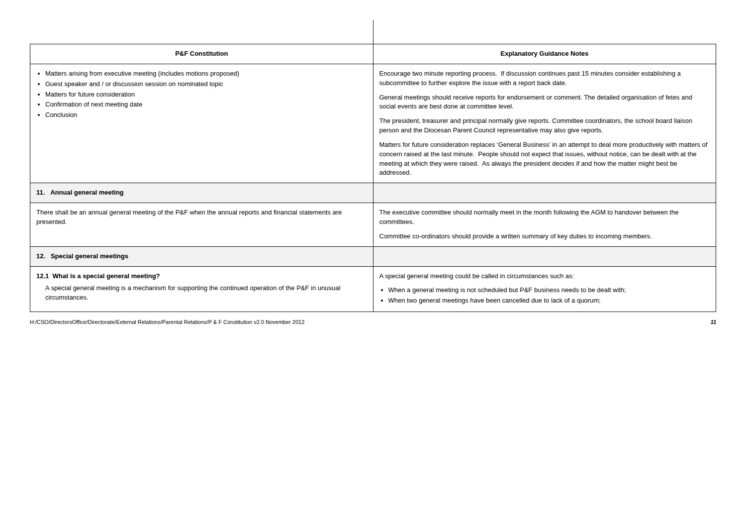| P&F Constitution | Explanatory Guidance Notes |
| --- | --- |
| Matters arising from executive meeting (includes motions proposed) Guest speaker and / or discussion session on nominated topic Matters for future consideration Confirmation of next meeting date Conclusion | Encourage two minute reporting process. If discussion continues past 15 minutes consider establishing a subcommittee to further explore the issue with a report back date. General meetings should receive reports for endorsement or comment. The detailed organisation of fetes and social events are best done at committee level. The president, treasurer and principal normally give reports. Committee coordinators, the school board liaison person and the Diocesan Parent Council representative may also give reports. Matters for future consideration replaces ‘General Business’ in an attempt to deal more productively with matters of concern raised at the last minute. People should not expect that issues, without notice, can be dealt with at the meeting at which they were raised. As always the president decides if and how the matter might best be addressed. |
| 11. Annual general meeting | |
| There shall be an annual general meeting of the P&F when the annual reports and financial statements are presented. | The executive committee should normally meet in the month following the AGM to handover between the committees. Committee co-ordinators should provide a written summary of key duties to incoming members. |
| 12. Special general meetings | |
| 12.1 What is a special general meeting? A special general meeting is a mechanism for supporting the continued operation of the P&F in unusual circumstances. | A special general meeting could be called in circumstances such as: When a general meeting is not scheduled but P&F business needs to be dealt with; When two general meetings have been cancelled due to lack of a quorum; |
H:/CSO/DirectorsOffice/Directorate/External Relations/Parental Relations/P & F Constitution v2.0 November 2012 11